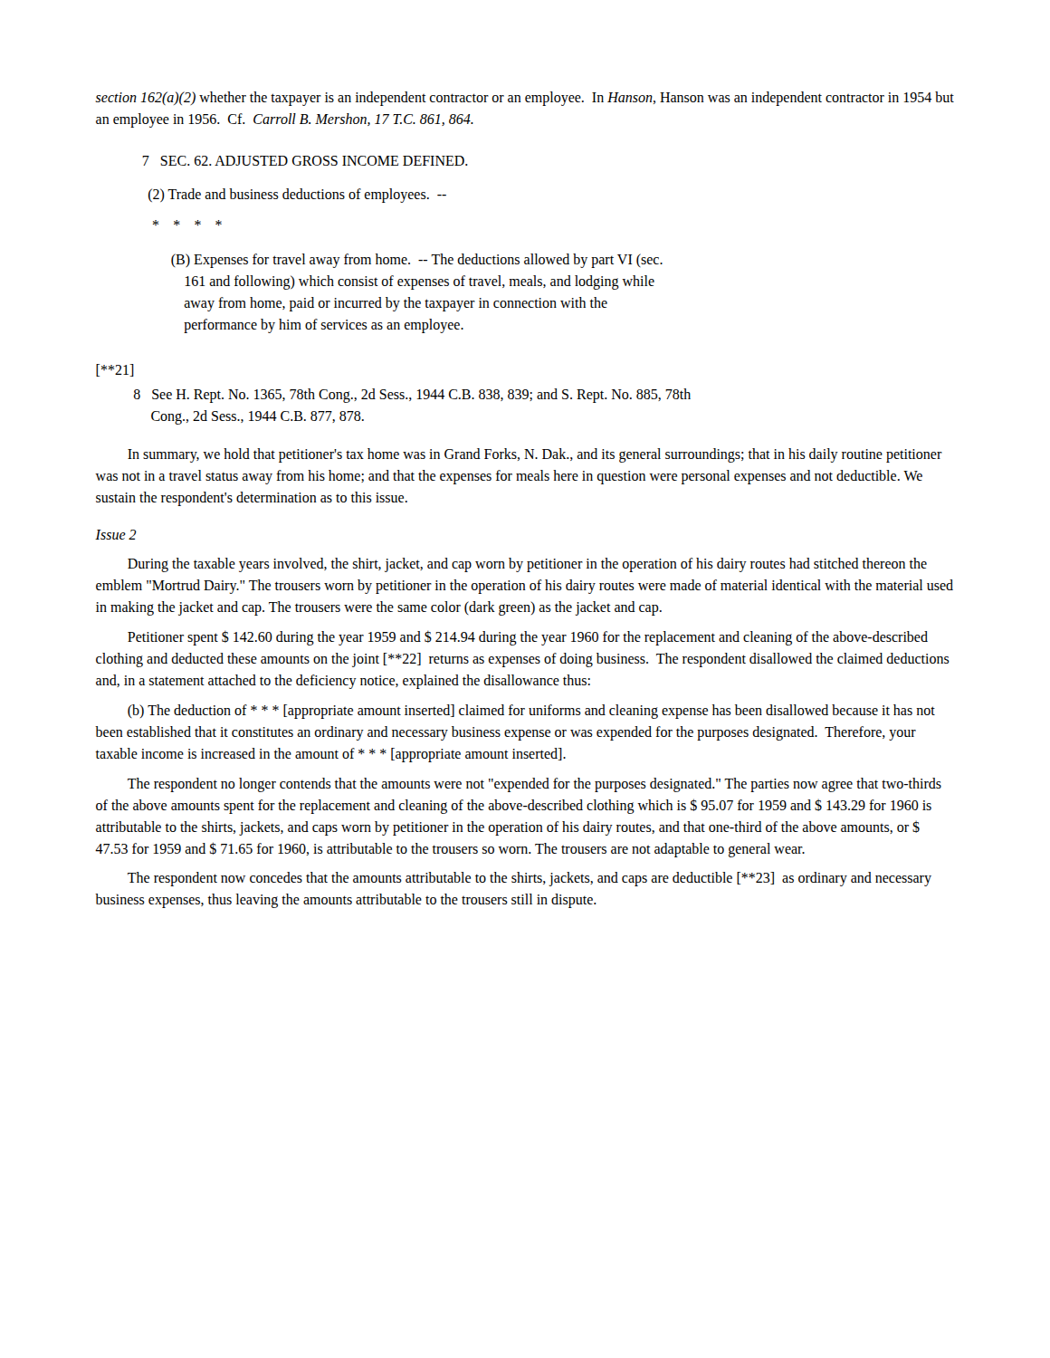section 162(a)(2) whether the taxpayer is an independent contractor or an employee. In Hanson, Hanson was an independent contractor in 1954 but an employee in 1956. Cf. Carroll B. Mershon, 17 T.C. 861, 864.
7 SEC. 62. ADJUSTED GROSS INCOME DEFINED.
(2) Trade and business deductions of employees. --
* * * *
(B) Expenses for travel away from home. -- The deductions allowed by part VI (sec. 161 and following) which consist of expenses of travel, meals, and lodging while away from home, paid or incurred by the taxpayer in connection with the performance by him of services as an employee.
[**21]
8 See H. Rept. No. 1365, 78th Cong., 2d Sess., 1944 C.B. 838, 839; and S. Rept. No. 885, 78th Cong., 2d Sess., 1944 C.B. 877, 878.
In summary, we hold that petitioner's tax home was in Grand Forks, N. Dak., and its general surroundings; that in his daily routine petitioner was not in a travel status away from his home; and that the expenses for meals here in question were personal expenses and not deductible. We sustain the respondent's determination as to this issue.
Issue 2
During the taxable years involved, the shirt, jacket, and cap worn by petitioner in the operation of his dairy routes had stitched thereon the emblem "Mortrud Dairy." The trousers worn by petitioner in the operation of his dairy routes were made of material identical with the material used in making the jacket and cap. The trousers were the same color (dark green) as the jacket and cap.
Petitioner spent $ 142.60 during the year 1959 and $ 214.94 during the year 1960 for the replacement and cleaning of the above-described clothing and deducted these amounts on the joint [**22] returns as expenses of doing business. The respondent disallowed the claimed deductions and, in a statement attached to the deficiency notice, explained the disallowance thus:
(b) The deduction of * * * [appropriate amount inserted] claimed for uniforms and cleaning expense has been disallowed because it has not been established that it constitutes an ordinary and necessary business expense or was expended for the purposes designated. Therefore, your taxable income is increased in the amount of * * * [appropriate amount inserted].
The respondent no longer contends that the amounts were not "expended for the purposes designated." The parties now agree that two-thirds of the above amounts spent for the replacement and cleaning of the above-described clothing which is $ 95.07 for 1959 and $ 143.29 for 1960 is attributable to the shirts, jackets, and caps worn by petitioner in the operation of his dairy routes, and that one-third of the above amounts, or $ 47.53 for 1959 and $ 71.65 for 1960, is attributable to the trousers so worn. The trousers are not adaptable to general wear.
The respondent now concedes that the amounts attributable to the shirts, jackets, and caps are deductible [**23] as ordinary and necessary business expenses, thus leaving the amounts attributable to the trousers still in dispute.